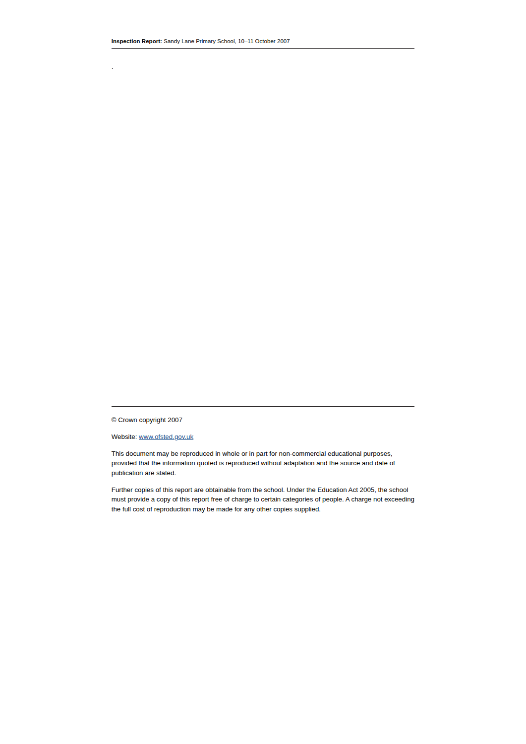Inspection Report: Sandy Lane Primary School, 10–11 October 2007
.
© Crown copyright 2007
Website: www.ofsted.gov.uk
This document may be reproduced in whole or in part for non-commercial educational purposes, provided that the information quoted is reproduced without adaptation and the source and date of publication are stated.
Further copies of this report are obtainable from the school. Under the Education Act 2005, the school must provide a copy of this report free of charge to certain categories of people. A charge not exceeding the full cost of reproduction may be made for any other copies supplied.